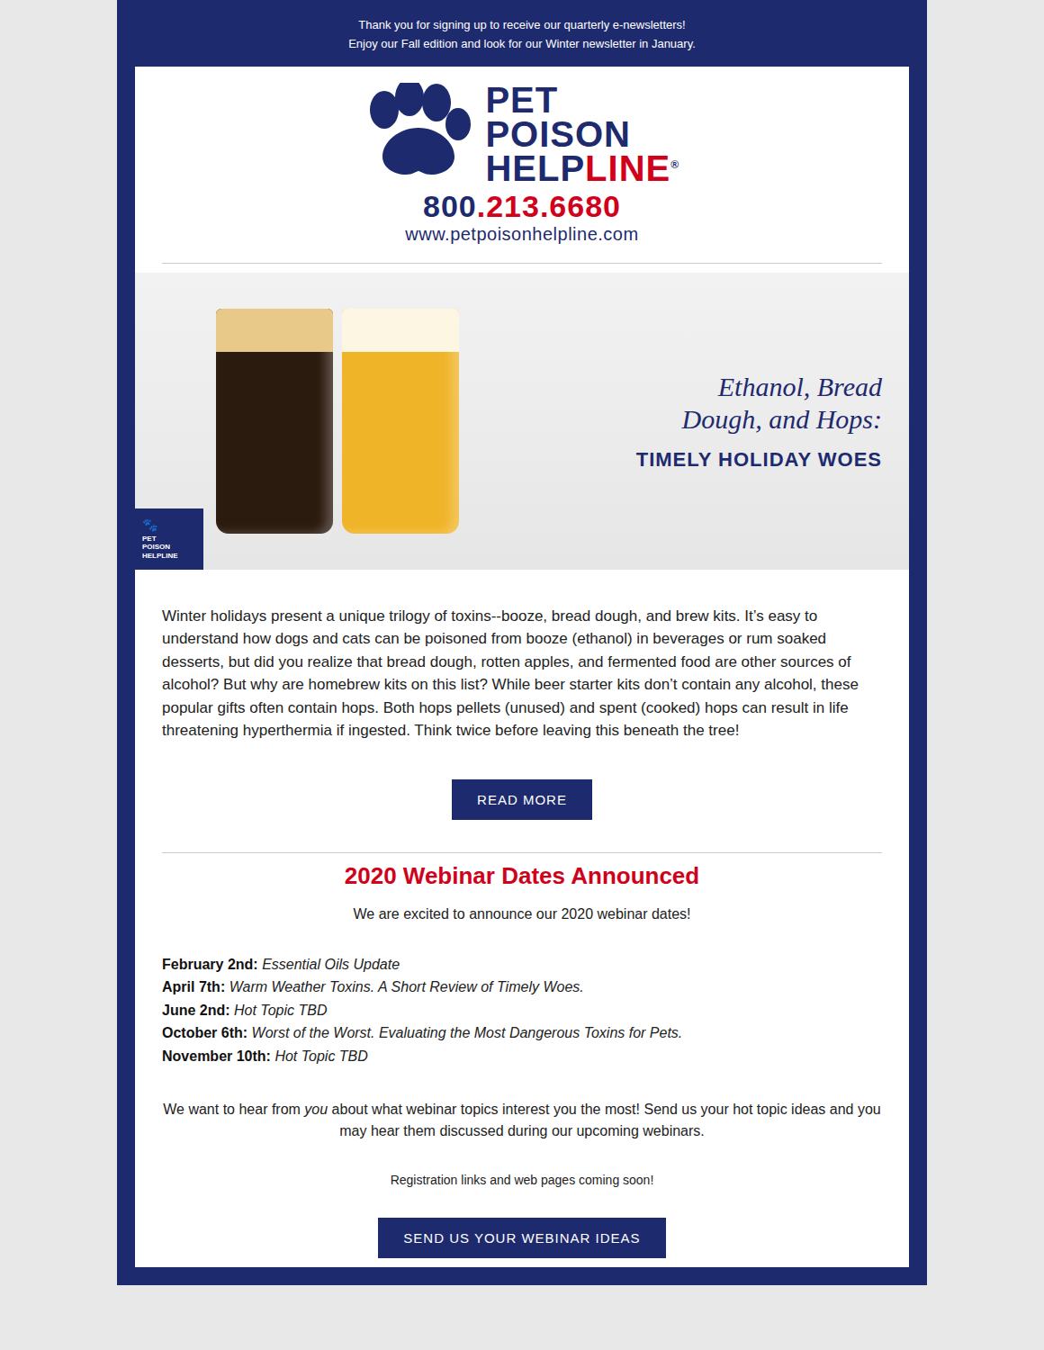Thank you for signing up to receive our quarterly e-newsletters!
Enjoy our Fall edition and look for our Winter newsletter in January.
PET POISON HELPLINE®
800.213.6680
www.petpoisonhelpline.com
Ethanol, Bread
Dough, and Hops:
TIMELY HOLIDAY WOES
🐾 PET
POISON
HELPLINE
Winter holidays present a unique trilogy of toxins--booze, bread dough, and brew kits. It’s easy to understand how dogs and cats can be poisoned from booze (ethanol) in beverages or rum soaked desserts, but did you realize that bread dough, rotten apples, and fermented food are other sources of alcohol? But why are homebrew kits on this list? While beer starter kits don’t contain any alcohol, these popular gifts often contain hops. Both hops pellets (unused) and spent (cooked) hops can result in life threatening hyperthermia if ingested. Think twice before leaving this beneath the tree!
READ MORE
2020 Webinar Dates Announced
We are excited to announce our 2020 webinar dates!
February 2nd: Essential Oils Update
April 7th: Warm Weather Toxins. A Short Review of Timely Woes.
June 2nd: Hot Topic TBD
October 6th: Worst of the Worst. Evaluating the Most Dangerous Toxins for Pets.
November 10th: Hot Topic TBD
We want to hear from you about what webinar topics interest you the most! Send us your hot topic ideas and you may hear them discussed during our upcoming webinars.
Registration links and web pages coming soon!
SEND US YOUR WEBINAR IDEAS